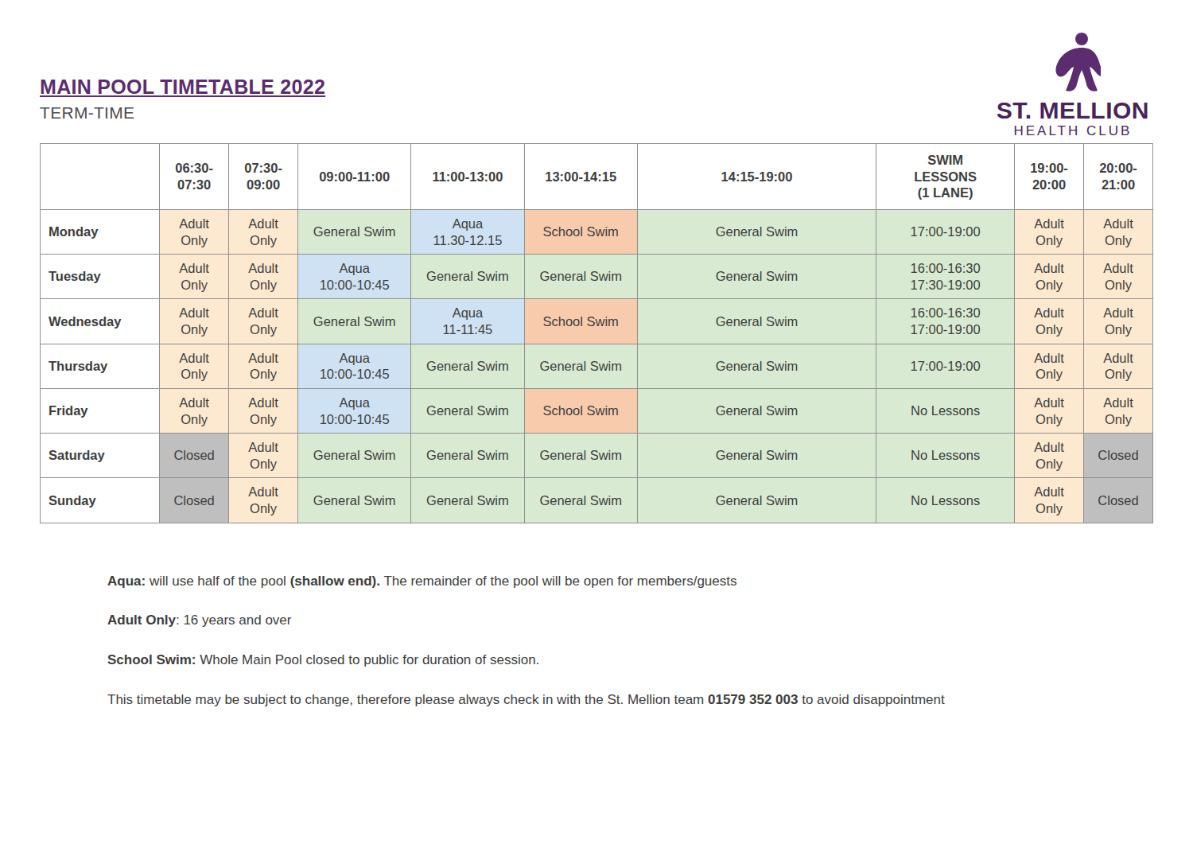ST. MELLION
HEALTH CLUB
MAIN POOL TIMETABLE 2022
TERM-TIME
| | 06:30- 07:30 | 07:30- 09:00 | 09:00-11:00 | 11:00-13:00 | 13:00-14:15 | 14:15-19:00 | SWIM LESSONS (1 LANE) | 19:00- 20:00 | 20:00- 21:00 |
| --- | --- | --- | --- | --- | --- | --- | --- | --- | --- |
| Monday | Adult Only | Adult Only | General Swim | Aqua 11.30-12.15 | School Swim | General Swim | 17:00-19:00 | Adult Only | Adult Only |
| Tuesday | Adult Only | Adult Only | Aqua 10:00-10:45 | General Swim | General Swim | General Swim | 16:00-16:30 17:30-19:00 | Adult Only | Adult Only |
| Wednesday | Adult Only | Adult Only | General Swim | Aqua 11-11:45 | School Swim | General Swim | 16:00-16:30 17:00-19:00 | Adult Only | Adult Only |
| Thursday | Adult Only | Adult Only | Aqua 10:00-10:45 | General Swim | General Swim | General Swim | 17:00-19:00 | Adult Only | Adult Only |
| Friday | Adult Only | Adult Only | Aqua 10:00-10:45 | General Swim | School Swim | General Swim | No Lessons | Adult Only | Adult Only |
| Saturday | Closed | Adult Only | General Swim | General Swim | General Swim | General Swim | No Lessons | Adult Only | Closed |
| Sunday | Closed | Adult Only | General Swim | General Swim | General Swim | General Swim | No Lessons | Adult Only | Closed |
Aqua: will use half of the pool (shallow end). The remainder of the pool will be open for members/guests
Adult Only: 16 years and over
School Swim: Whole Main Pool closed to public for duration of session.
This timetable may be subject to change, therefore please always check in with the St. Mellion team 01579 352 003 to avoid disappointment